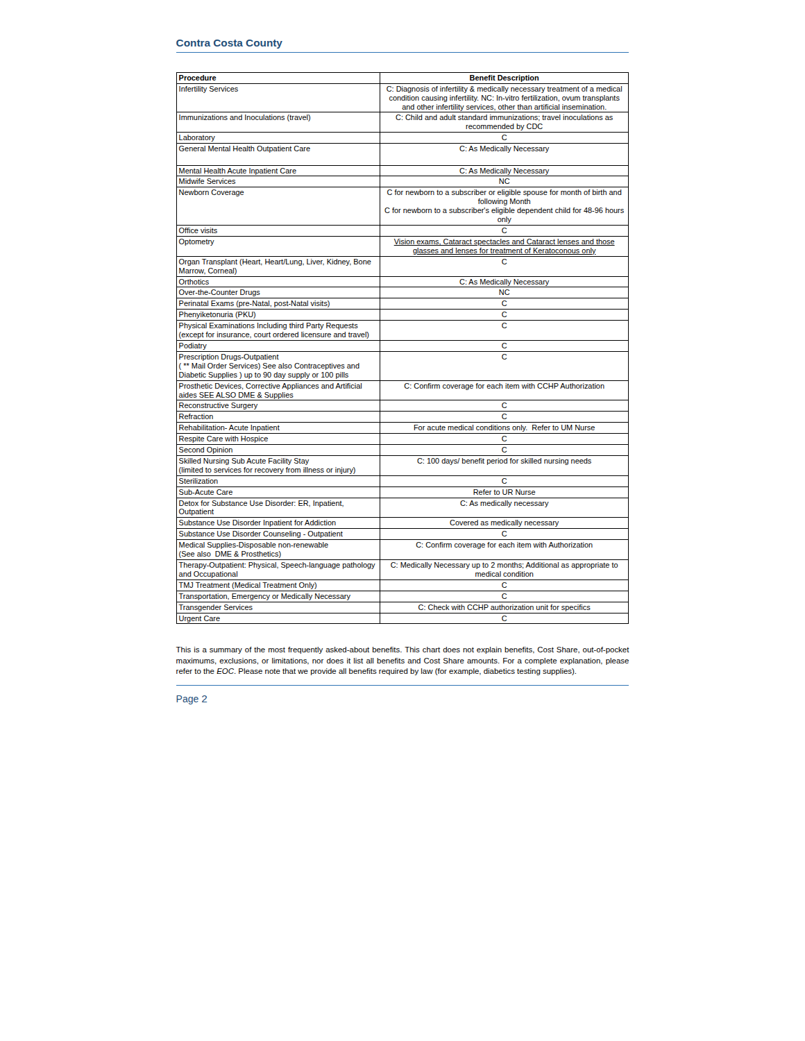Contra Costa County
| Procedure | Benefit Description |
| --- | --- |
| Infertility Services | C: Diagnosis of infertility & medically necessary treatment of a medical condition causing infertility. NC: In-vitro fertilization, ovum transplants and other infertility services, other than artificial insemination. |
| Immunizations and Inoculations (travel) | C: Child and adult standard immunizations; travel inoculations as recommended by CDC |
| Laboratory | C |
| General Mental Health Outpatient Care | C: As Medically Necessary |
| Mental Health Acute Inpatient Care | C: As Medically Necessary |
| Midwife Services | NC |
| Newborn Coverage | C for newborn to a subscriber or eligible spouse for month of birth and following Month C for newborn to a subscriber's eligible dependent child for 48-96 hours only |
| Office visits | C |
| Optometry | Vision exams, Cataract spectacles and Cataract lenses and those glasses and lenses for treatment of Keratoconous only |
| Organ Transplant (Heart, Heart/Lung, Liver, Kidney, Bone Marrow, Corneal) | C |
| Orthotics | C: As Medically Necessary |
| Over-the-Counter Drugs | NC |
| Perinatal Exams (pre-Natal, post-Natal visits) | C |
| Phenyiketonuria (PKU) | C |
| Physical Examinations Including third Party Requests (except for insurance, court ordered licensure and travel) | C |
| Podiatry | C |
| Prescription Drugs-Outpatient ( ** Mail Order Services) See also Contraceptives and Diabetic Supplies ) up to 90 day supply or 100 pills | C |
| Prosthetic Devices, Corrective Appliances and Artificial aides SEE ALSO DME & Supplies | C: Confirm coverage for each item with CCHP Authorization |
| Reconstructive Surgery | C |
| Refraction | C |
| Rehabilitation- Acute Inpatient | For acute medical conditions only. Refer to UM Nurse |
| Respite Care with Hospice | C |
| Second Opinion | C |
| Skilled Nursing Sub Acute Facility Stay (limited to services for recovery from illness or injury) | C: 100 days/ benefit period for skilled nursing needs |
| Sterilization | C |
| Sub-Acute Care | Refer to UR Nurse |
| Detox for Substance Use Disorder: ER, Inpatient, Outpatient | C: As medically necessary |
| Substance Use Disorder Inpatient for Addiction | Covered as medically necessary |
| Substance Use Disorder Counseling - Outpatient | C |
| Medical Supplies-Disposable non-renewable (See also DME & Prosthetics) | C: Confirm coverage for each item with Authorization |
| Therapy-Outpatient: Physical, Speech-language pathology and Occupational | C: Medically Necessary up to 2 months; Additional as appropriate to medical condition |
| TMJ Treatment (Medical Treatment Only) | C |
| Transportation, Emergency or Medically Necessary | C |
| Transgender Services | C: Check with CCHP authorization unit for specifics |
| Urgent Care | C |
This is a summary of the most frequently asked-about benefits. This chart does not explain benefits, Cost Share, out-of-pocket maximums, exclusions, or limitations, nor does it list all benefits and Cost Share amounts. For a complete explanation, please refer to the EOC. Please note that we provide all benefits required by law (for example, diabetics testing supplies).
Page 2